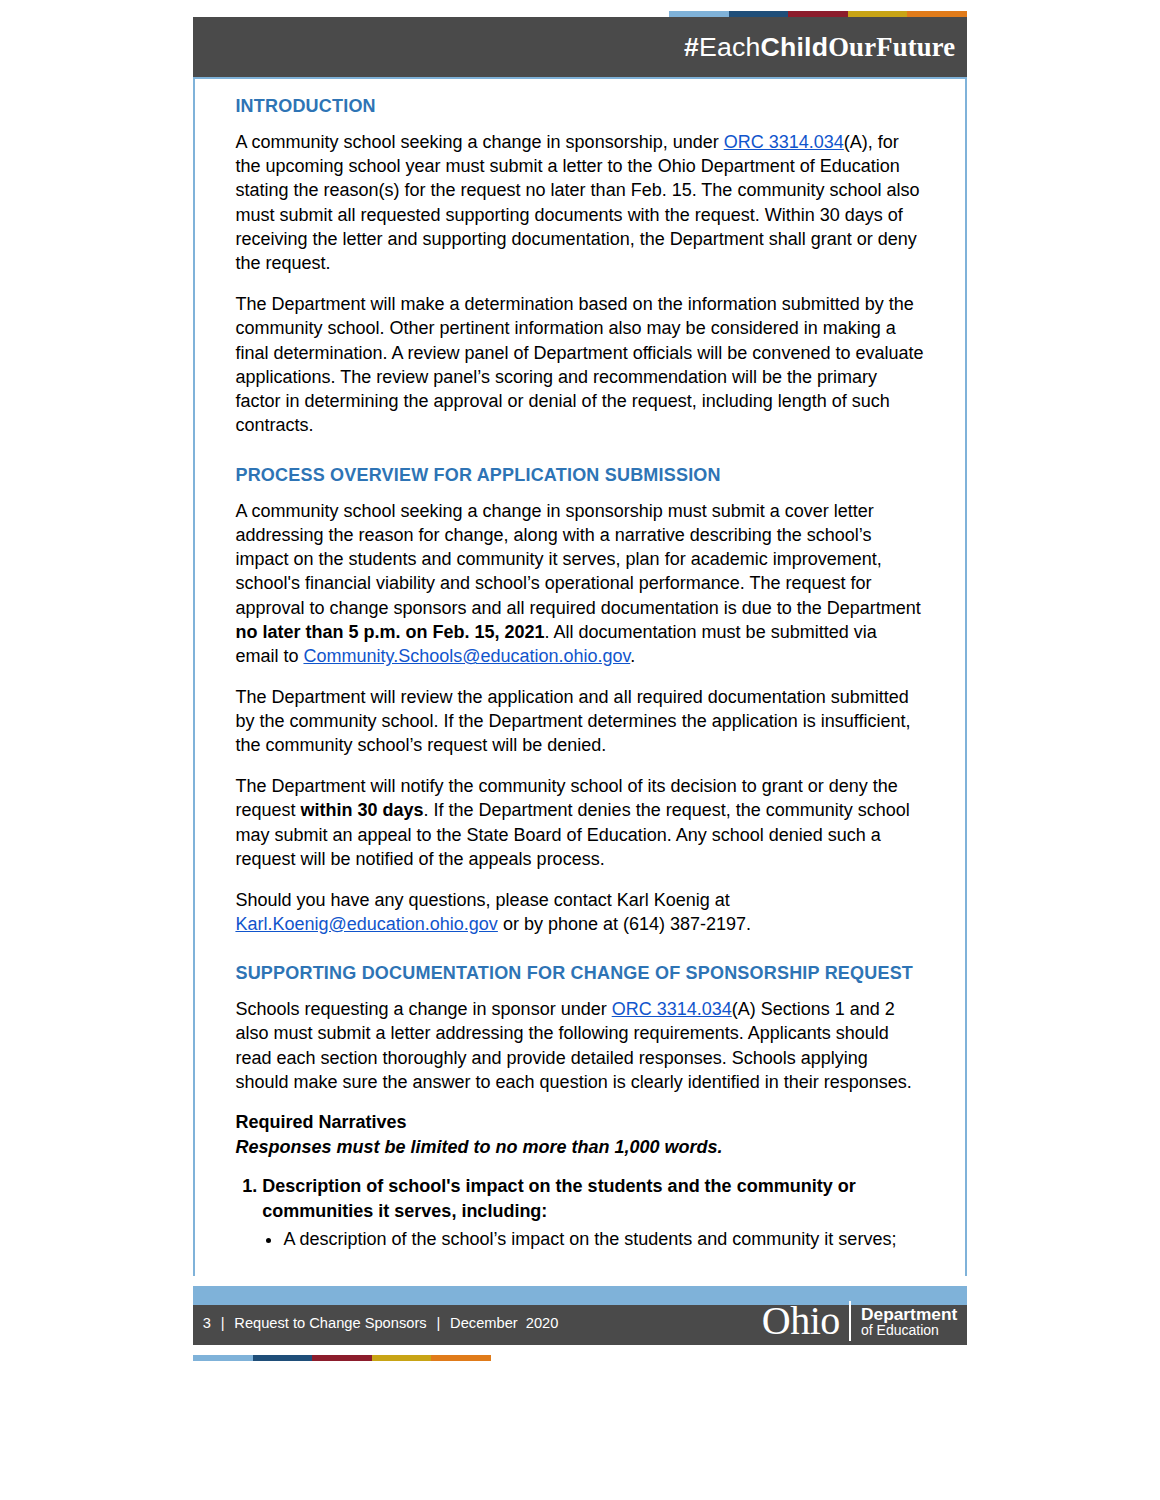#Each Child Our Future
INTRODUCTION
A community school seeking a change in sponsorship, under ORC 3314.034(A), for the upcoming school year must submit a letter to the Ohio Department of Education stating the reason(s) for the request no later than Feb. 15. The community school also must submit all requested supporting documents with the request. Within 30 days of receiving the letter and supporting documentation, the Department shall grant or deny the request.
The Department will make a determination based on the information submitted by the community school. Other pertinent information also may be considered in making a final determination. A review panel of Department officials will be convened to evaluate applications. The review panel’s scoring and recommendation will be the primary factor in determining the approval or denial of the request, including length of such contracts.
PROCESS OVERVIEW FOR APPLICATION SUBMISSION
A community school seeking a change in sponsorship must submit a cover letter addressing the reason for change, along with a narrative describing the school’s impact on the students and community it serves, plan for academic improvement, school's financial viability and school’s operational performance. The request for approval to change sponsors and all required documentation is due to the Department no later than 5 p.m. on Feb. 15, 2021. All documentation must be submitted via email to Community.Schools@education.ohio.gov.
The Department will review the application and all required documentation submitted by the community school. If the Department determines the application is insufficient, the community school’s request will be denied.
The Department will notify the community school of its decision to grant or deny the request within 30 days. If the Department denies the request, the community school may submit an appeal to the State Board of Education. Any school denied such a request will be notified of the appeals process.
Should you have any questions, please contact Karl Koenig at Karl.Koenig@education.ohio.gov or by phone at (614) 387-2197.
SUPPORTING DOCUMENTATION FOR CHANGE OF SPONSORSHIP REQUEST
Schools requesting a change in sponsor under ORC 3314.034(A) Sections 1 and 2 also must submit a letter addressing the following requirements. Applicants should read each section thoroughly and provide detailed responses. Schools applying should make sure the answer to each question is clearly identified in their responses.
Required Narratives
Responses must be limited to no more than 1,000 words.
Description of school's impact on the students and the community or communities it serves, including:
A description of the school’s impact on the students and community it serves;
3 | Request to Change Sponsors | December 2020
Ohio
Departmentof Education